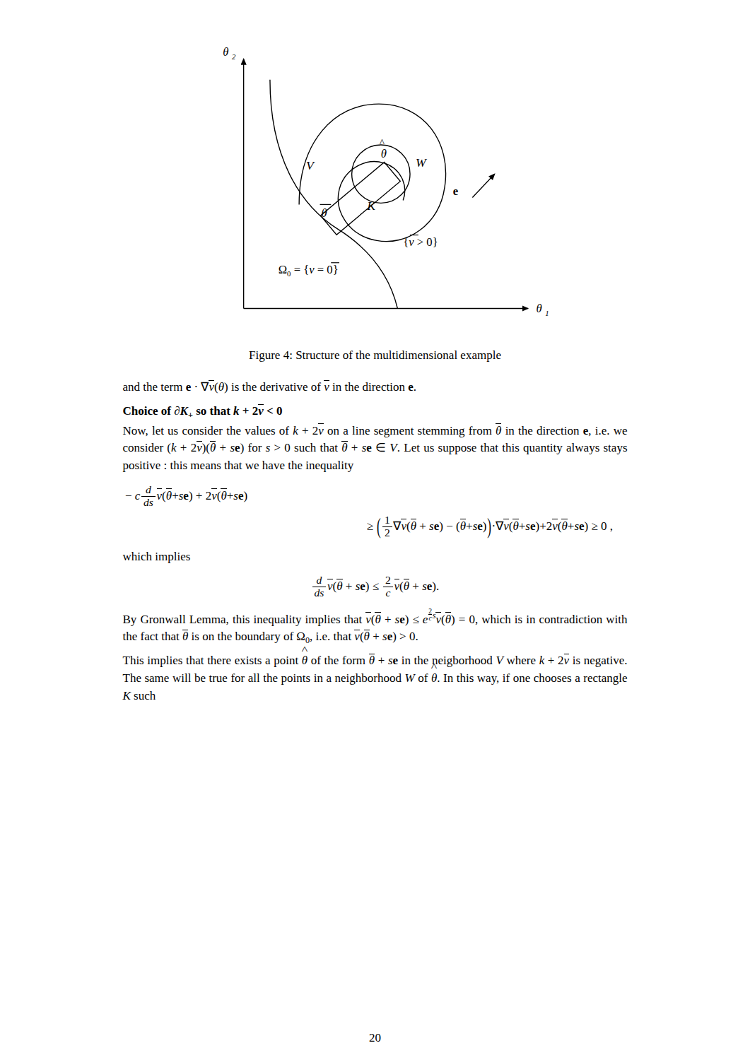θ 1 θ 2 θ θ ^ V W K e {v > 0} Ω0 = {v = 0}
Figure 4: Structure of the multidimensional example
and the term e · ∇v(θ) is the derivative of v in the direction e.
Choice of ∂K+ so that k + 2v < 0
Now, let us consider the values of k + 2v on a line segment stemming from θ in the direction e, i.e. we consider (k + 2v)(θ + se) for s > 0 such that θ + se ∈ V. Let us suppose that this quantity always stays positive : this means that we have the inequality
− cdds v(θ+se) + 2v(θ+se) ≥ (12∇v(θ + se) − (θ+se))·∇v(θ+se)+2v(θ+se) ≥ 0 ,
which implies
dds v(θ + se) ≤ 2 c v(θ + se).
By Gronwall Lemma, this inequality implies that v(θ + se) ≤ e2 c sv(θ) = 0, which is in contradiction with the fact that θ is on the boundary of Ω0, i.e. that v(θ + se) > 0.
This implies that there exists a point θ of the form θ + se in the neigborhood V where k + 2v is negative. The same will be true for all the points in a neighborhood W of θ. In this way, if one chooses a rectangle K such
20